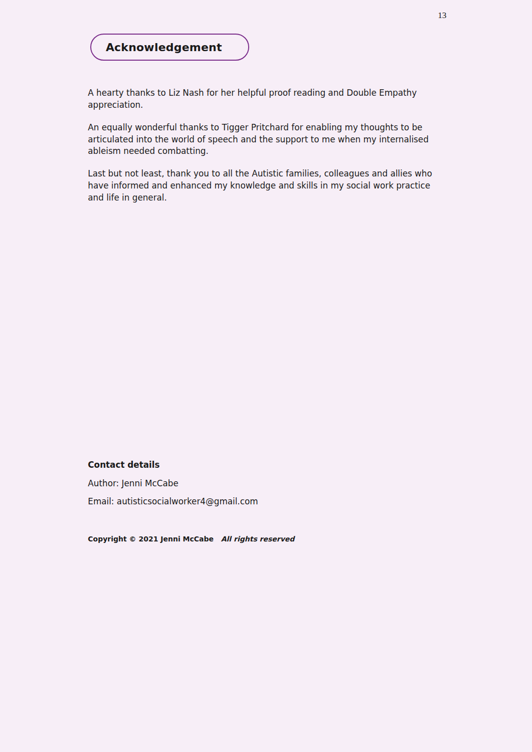13
Acknowledgement
A hearty thanks to Liz Nash for her helpful proof reading and Double Empathy appreciation.
An equally wonderful thanks to Tigger Pritchard for enabling my thoughts to be articulated into the world of speech and the support to me when my internalised ableism needed combatting.
Last but not least, thank you to all the Autistic families, colleagues and allies who have informed and enhanced my knowledge and skills in my social work practice and life in general.
Contact details
Author: Jenni McCabe
Email: autisticsocialworker4@gmail.com
Copyright © 2021 Jenni McCabe All rights reserved